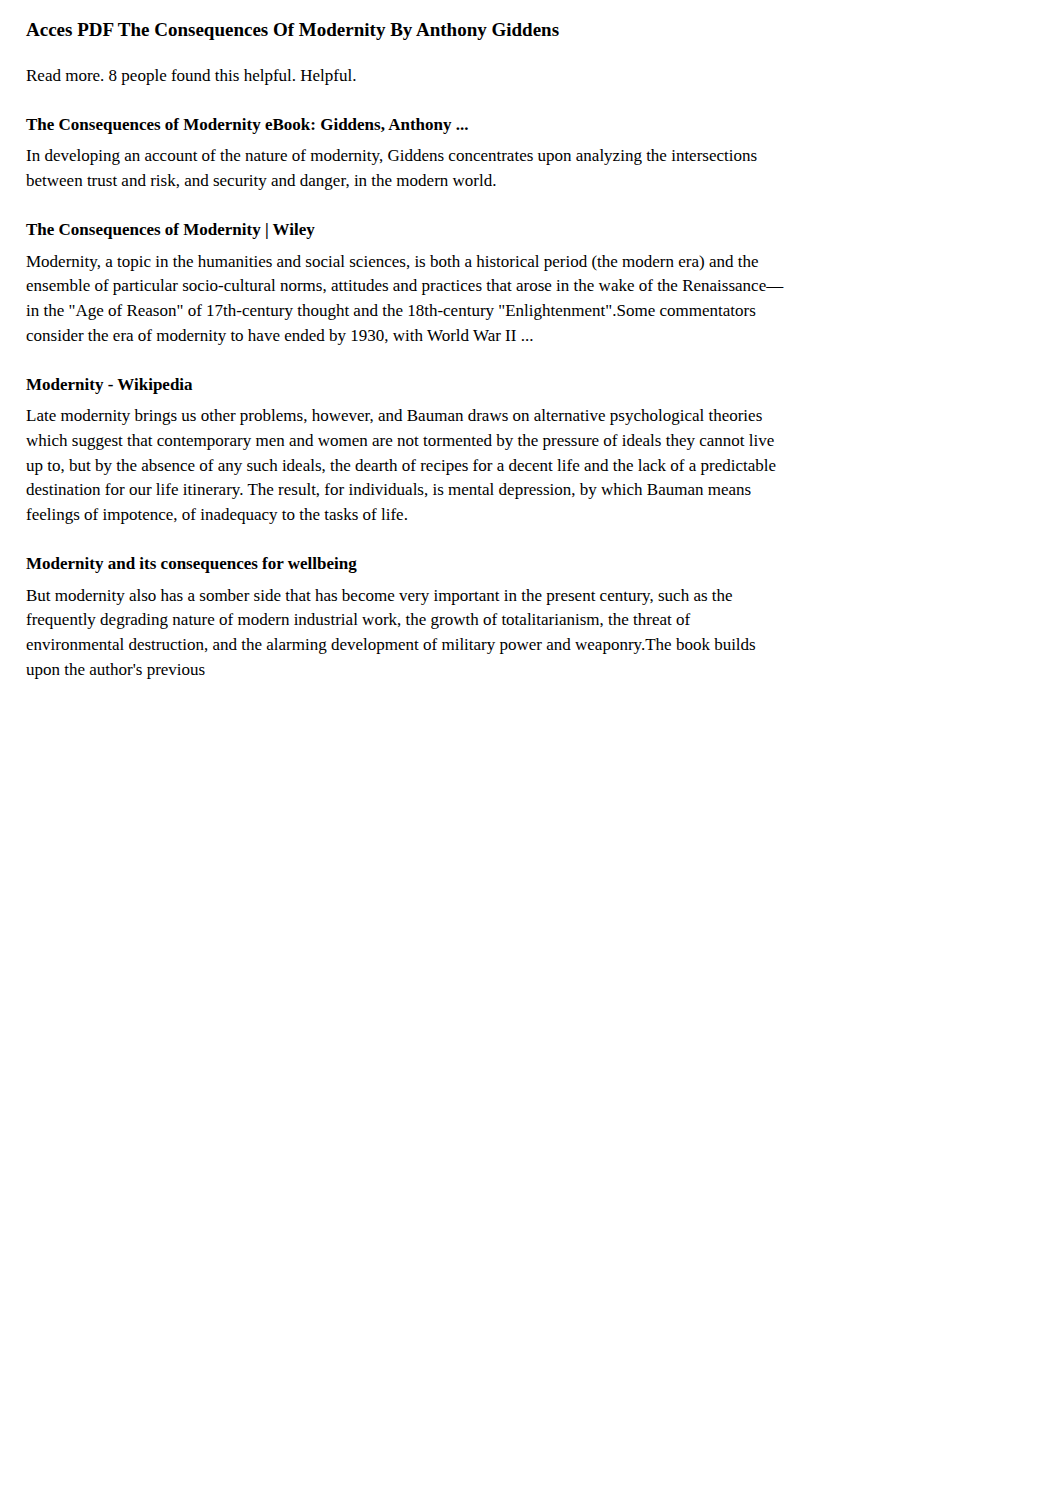Acces PDF The Consequences Of Modernity By Anthony Giddens
Read more. 8 people found this helpful. Helpful.
The Consequences of Modernity eBook: Giddens, Anthony ...
In developing an account of the nature of modernity, Giddens concentrates upon analyzing the intersections between trust and risk, and security and danger, in the modern world.
The Consequences of Modernity | Wiley
Modernity, a topic in the humanities and social sciences, is both a historical period (the modern era) and the ensemble of particular socio-cultural norms, attitudes and practices that arose in the wake of the Renaissance—in the "Age of Reason" of 17th-century thought and the 18th-century "Enlightenment".Some commentators consider the era of modernity to have ended by 1930, with World War II ...
Modernity - Wikipedia
Late modernity brings us other problems, however, and Bauman draws on alternative psychological theories which suggest that contemporary men and women are not tormented by the pressure of ideals they cannot live up to, but by the absence of any such ideals, the dearth of recipes for a decent life and the lack of a predictable destination for our life itinerary. The result, for individuals, is mental depression, by which Bauman means feelings of impotence, of inadequacy to the tasks of life.
Modernity and its consequences for wellbeing
But modernity also has a somber side that has become very important in the present century, such as the frequently degrading nature of modern industrial work, the growth of totalitarianism, the threat of environmental destruction, and the alarming development of military power and weaponry.The book builds upon the author's previous